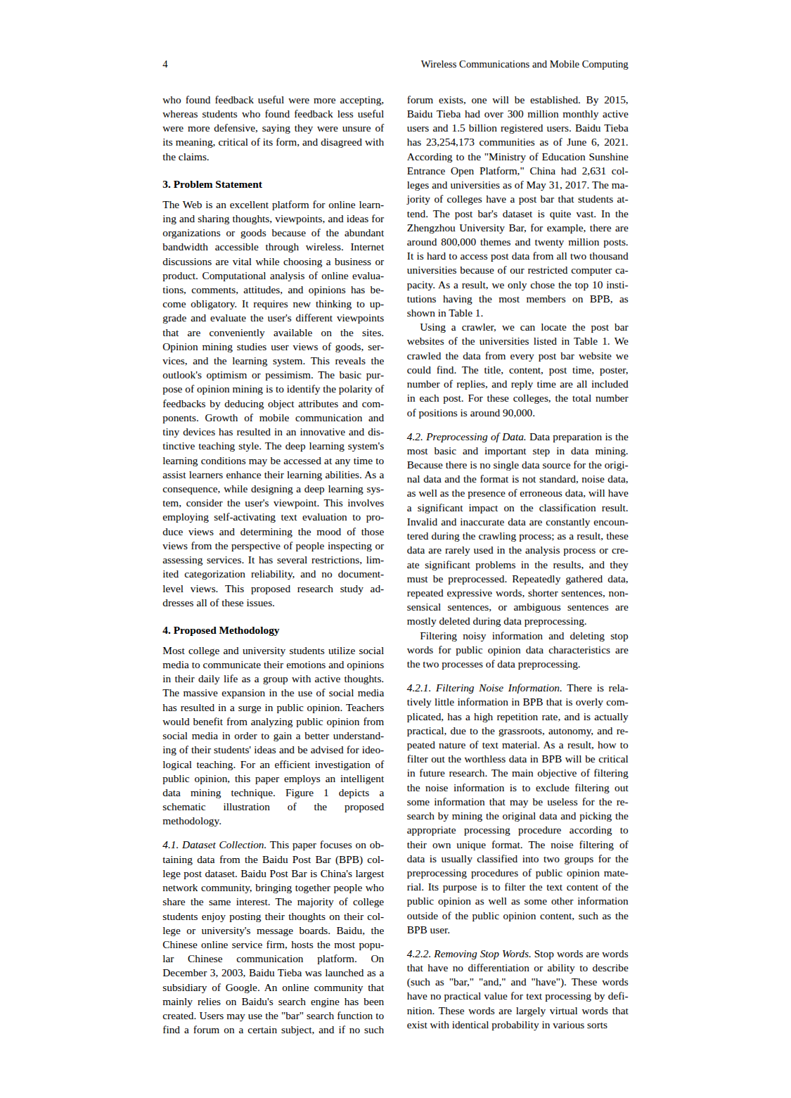4 Wireless Communications and Mobile Computing
who found feedback useful were more accepting, whereas students who found feedback less useful were more defensive, saying they were unsure of its meaning, critical of its form, and disagreed with the claims.
3. Problem Statement
The Web is an excellent platform for online learning and sharing thoughts, viewpoints, and ideas for organizations or goods because of the abundant bandwidth accessible through wireless. Internet discussions are vital while choosing a business or product. Computational analysis of online evaluations, comments, attitudes, and opinions has become obligatory. It requires new thinking to upgrade and evaluate the user's different viewpoints that are conveniently available on the sites. Opinion mining studies user views of goods, services, and the learning system. This reveals the outlook's optimism or pessimism. The basic purpose of opinion mining is to identify the polarity of feedbacks by deducing object attributes and components. Growth of mobile communication and tiny devices has resulted in an innovative and distinctive teaching style. The deep learning system's learning conditions may be accessed at any time to assist learners enhance their learning abilities. As a consequence, while designing a deep learning system, consider the user's viewpoint. This involves employing self-activating text evaluation to produce views and determining the mood of those views from the perspective of people inspecting or assessing services. It has several restrictions, limited categorization reliability, and no document-level views. This proposed research study addresses all of these issues.
4. Proposed Methodology
Most college and university students utilize social media to communicate their emotions and opinions in their daily life as a group with active thoughts. The massive expansion in the use of social media has resulted in a surge in public opinion. Teachers would benefit from analyzing public opinion from social media in order to gain a better understanding of their students' ideas and be advised for ideological teaching. For an efficient investigation of public opinion, this paper employs an intelligent data mining technique. Figure 1 depicts a schematic illustration of the proposed methodology.
4.1. Dataset Collection. This paper focuses on obtaining data from the Baidu Post Bar (BPB) college post dataset. Baidu Post Bar is China's largest network community, bringing together people who share the same interest. The majority of college students enjoy posting their thoughts on their college or university's message boards. Baidu, the Chinese online service firm, hosts the most popular Chinese communication platform. On December 3, 2003, Baidu Tieba was launched as a subsidiary of Google. An online community that mainly relies on Baidu's search engine has been created. Users may use the "bar" search function to find a forum on a certain subject, and if no such forum exists, one will be established. By 2015, Baidu Tieba had over 300 million monthly active users and 1.5 billion registered users. Baidu Tieba has 23,254,173 communities as of June 6, 2021. According to the "Ministry of Education Sunshine Entrance Open Platform," China had 2,631 colleges and universities as of May 31, 2017. The majority of colleges have a post bar that students attend. The post bar's dataset is quite vast. In the Zhengzhou University Bar, for example, there are around 800,000 themes and twenty million posts. It is hard to access post data from all two thousand universities because of our restricted computer capacity. As a result, we only chose the top 10 institutions having the most members on BPB, as shown in Table 1.
Using a crawler, we can locate the post bar websites of the universities listed in Table 1. We crawled the data from every post bar website we could find. The title, content, post time, poster, number of replies, and reply time are all included in each post. For these colleges, the total number of positions is around 90,000.
4.2. Preprocessing of Data. Data preparation is the most basic and important step in data mining. Because there is no single data source for the original data and the format is not standard, noise data, as well as the presence of erroneous data, will have a significant impact on the classification result. Invalid and inaccurate data are constantly encountered during the crawling process; as a result, these data are rarely used in the analysis process or create significant problems in the results, and they must be preprocessed. Repeatedly gathered data, repeated expressive words, shorter sentences, nonsensical sentences, or ambiguous sentences are mostly deleted during data preprocessing.
Filtering noisy information and deleting stop words for public opinion data characteristics are the two processes of data preprocessing.
4.2.1. Filtering Noise Information. There is relatively little information in BPB that is overly complicated, has a high repetition rate, and is actually practical, due to the grassroots, autonomy, and repeated nature of text material. As a result, how to filter out the worthless data in BPB will be critical in future research. The main objective of filtering the noise information is to exclude filtering out some information that may be useless for the research by mining the original data and picking the appropriate processing procedure according to their own unique format. The noise filtering of data is usually classified into two groups for the preprocessing procedures of public opinion material. Its purpose is to filter the text content of the public opinion as well as some other information outside of the public opinion content, such as the BPB user.
4.2.2. Removing Stop Words. Stop words are words that have no differentiation or ability to describe (such as "bar," "and," and "have"). These words have no practical value for text processing by definition. These words are largely virtual words that exist with identical probability in various sorts